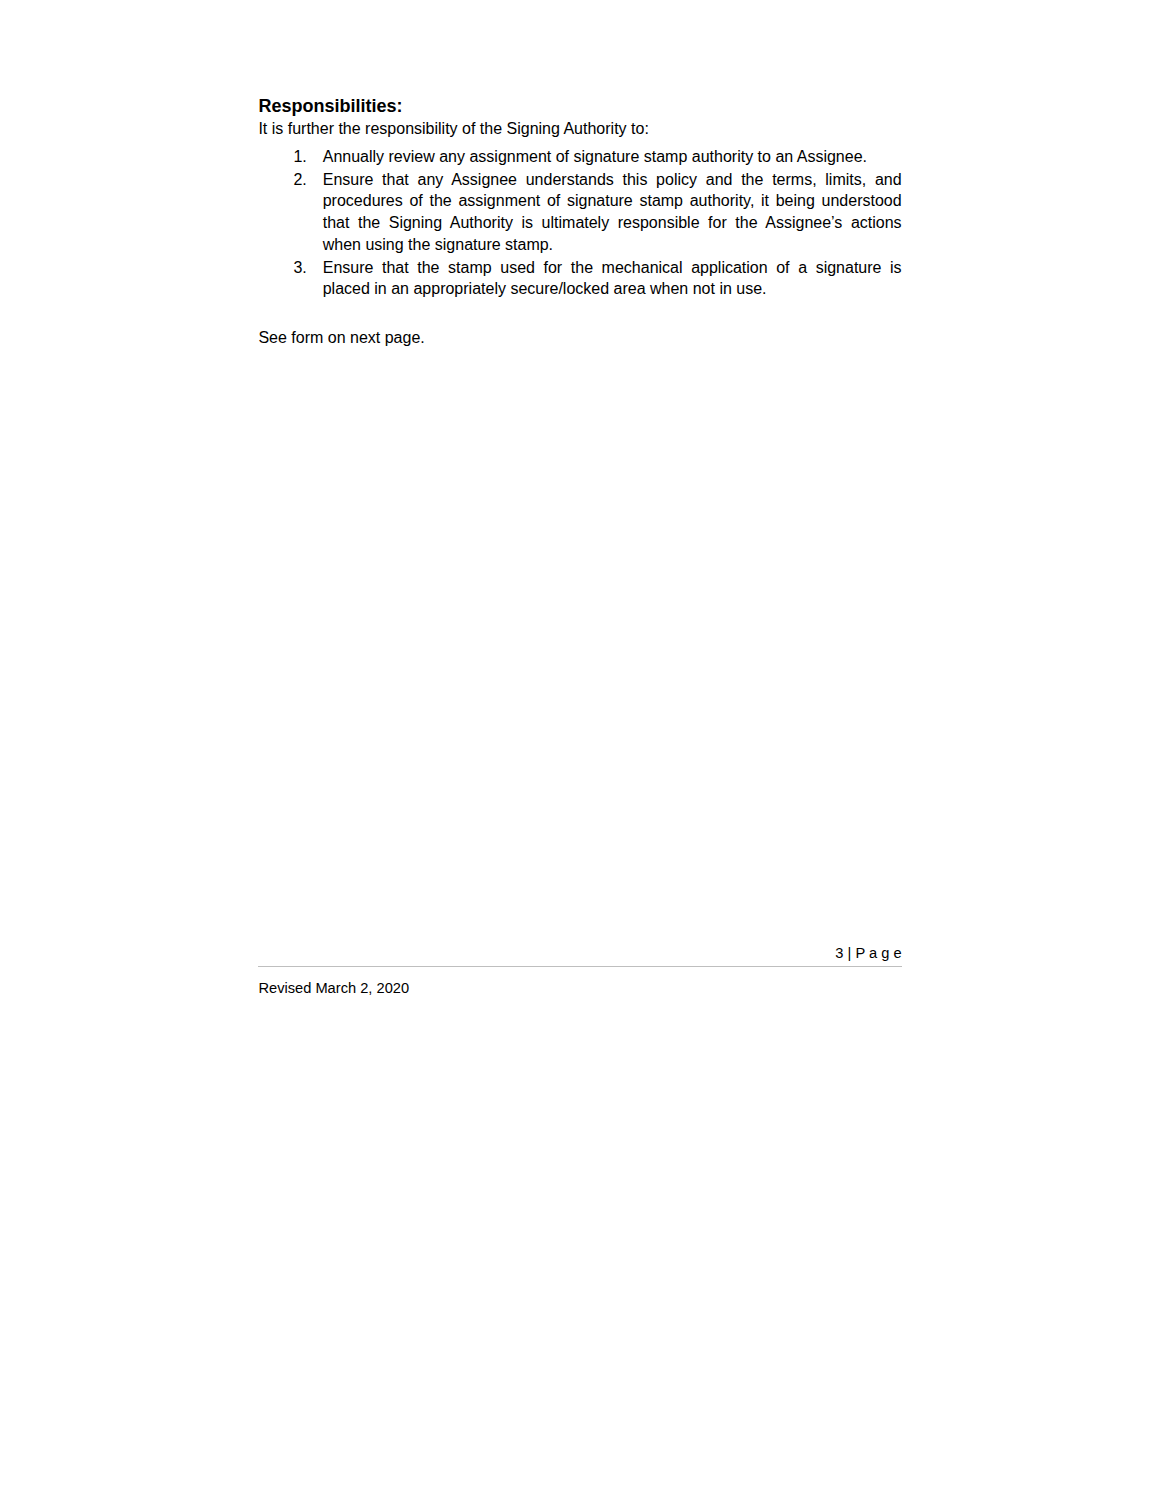Responsibilities:
It is further the responsibility of the Signing Authority to:
Annually review any assignment of signature stamp authority to an Assignee.
Ensure that any Assignee understands this policy and the terms, limits, and procedures of the assignment of signature stamp authority, it being understood that the Signing Authority is ultimately responsible for the Assignee’s actions when using the signature stamp.
Ensure that the stamp used for the mechanical application of a signature is placed in an appropriately secure/locked area when not in use.
See form on next page.
3 | P a g e
Revised March 2, 2020